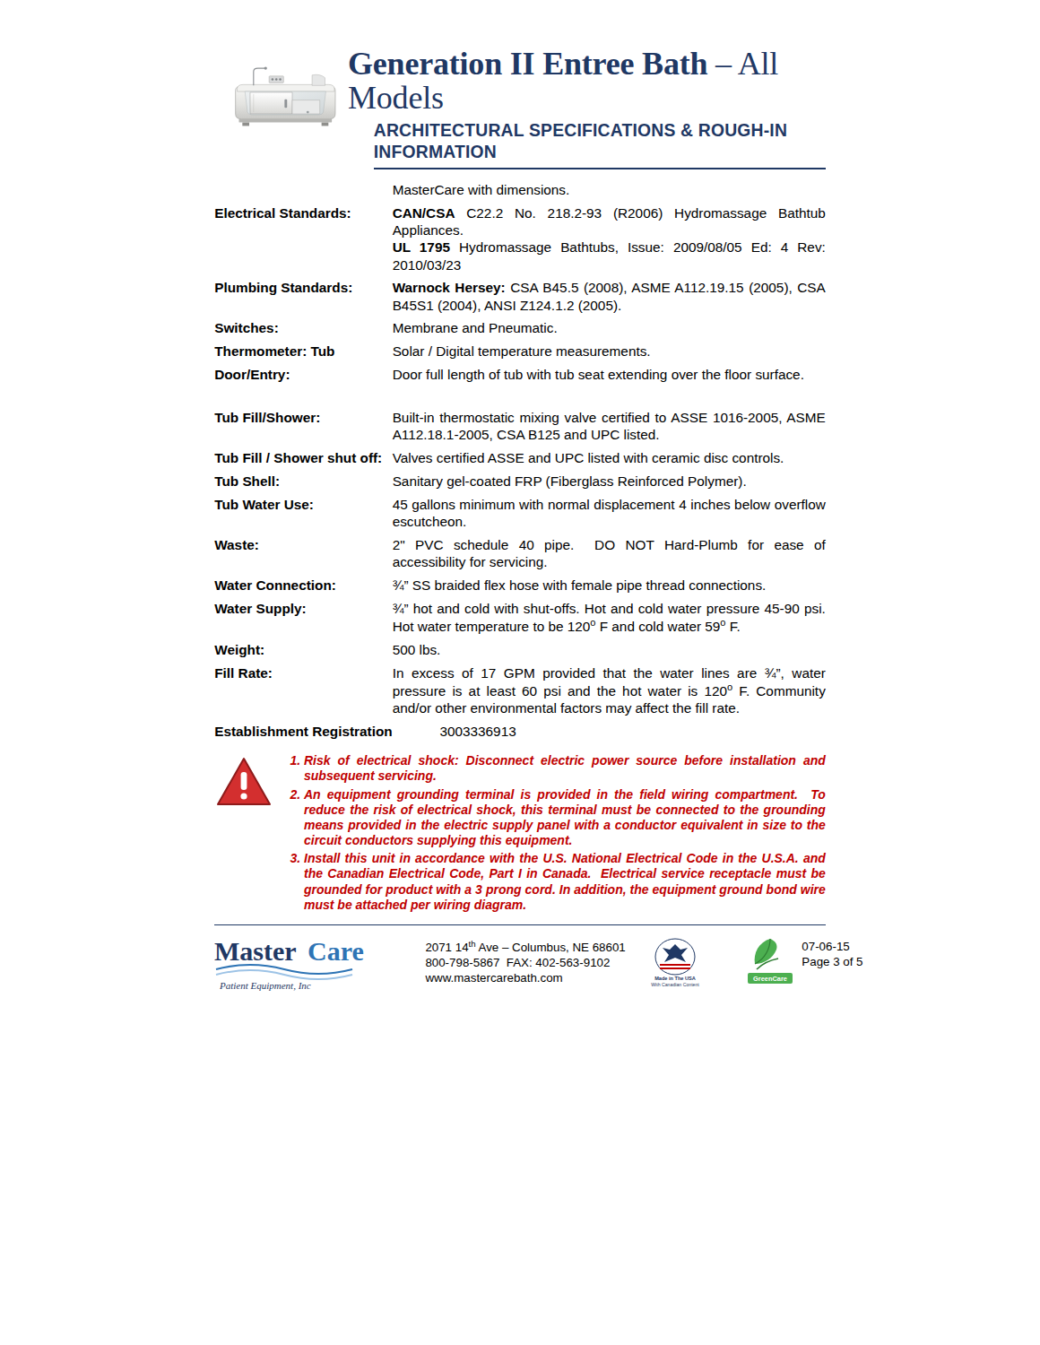Generation II Entree Bath – All Models
ARCHITECTURAL SPECIFICATIONS & ROUGH-IN INFORMATION
| | MasterCare with dimensions. |
| Electrical Standards: | CAN/CSA C22.2 No. 218.2-93 (R2006) Hydromassage Bathtub Appliances. UL 1795 Hydromassage Bathtubs, Issue: 2009/08/05 Ed: 4 Rev: 2010/03/23 |
| Plumbing Standards: | Warnock Hersey: CSA B45.5 (2008), ASME A112.19.15 (2005), CSA B45S1 (2004), ANSI Z124.1.2 (2005). |
| Switches: | Membrane and Pneumatic. |
| Thermometer: Tub | Solar / Digital temperature measurements. |
| Door/Entry: | Door full length of tub with tub seat extending over the floor surface. |
| Tub Fill/Shower: | Built-in thermostatic mixing valve certified to ASSE 1016-2005, ASME A112.18.1-2005, CSA B125 and UPC listed. |
| Tub Fill / Shower shut off: | Valves certified ASSE and UPC listed with ceramic disc controls. |
| Tub Shell: | Sanitary gel-coated FRP (Fiberglass Reinforced Polymer). |
| Tub Water Use: | 45 gallons minimum with normal displacement 4 inches below overflow escutcheon. |
| Waste: | 2" PVC schedule 40 pipe. DO NOT Hard-Plumb for ease of accessibility for servicing. |
| Water Connection: | ¾” SS braided flex hose with female pipe thread connections. |
| Water Supply: | ¾” hot and cold with shut-offs. Hot and cold water pressure 45-90 psi. Hot water temperature to be 120 o F and cold water 59 o F. |
| Weight: | 500 lbs. |
| Fill Rate: | In excess of 17 GPM provided that the water lines are ¾”, water pressure is at least 60 psi and the hot water is 120 o F. Community and/or other environmental factors may affect the fill rate. |
| Establishment Registration | 3003336913 |
Risk of electrical shock: Disconnect electric power source before installation and subsequent servicing.
An equipment grounding terminal is provided in the field wiring compartment. To reduce the risk of electrical shock, this terminal must be connected to the grounding means provided in the electric supply panel with a conductor equivalent in size to the circuit conductors supplying this equipment.
Install this unit in accordance with the U.S. National Electrical Code in the U.S.A. and the Canadian Electrical Code, Part I in Canada. Electrical service receptacle must be grounded for product with a 3 prong cord. In addition, the equipment ground bond wire must be attached per wiring diagram.
Master Care Patient Equipment, Inc
2071 14th Ave – Columbus, NE 68601
800-798-5867 FAX: 402-563-9102
www.mastercarebath.com
Made in The USA With Canadian Content GreenCare
07-06-15
Page 3 of 5